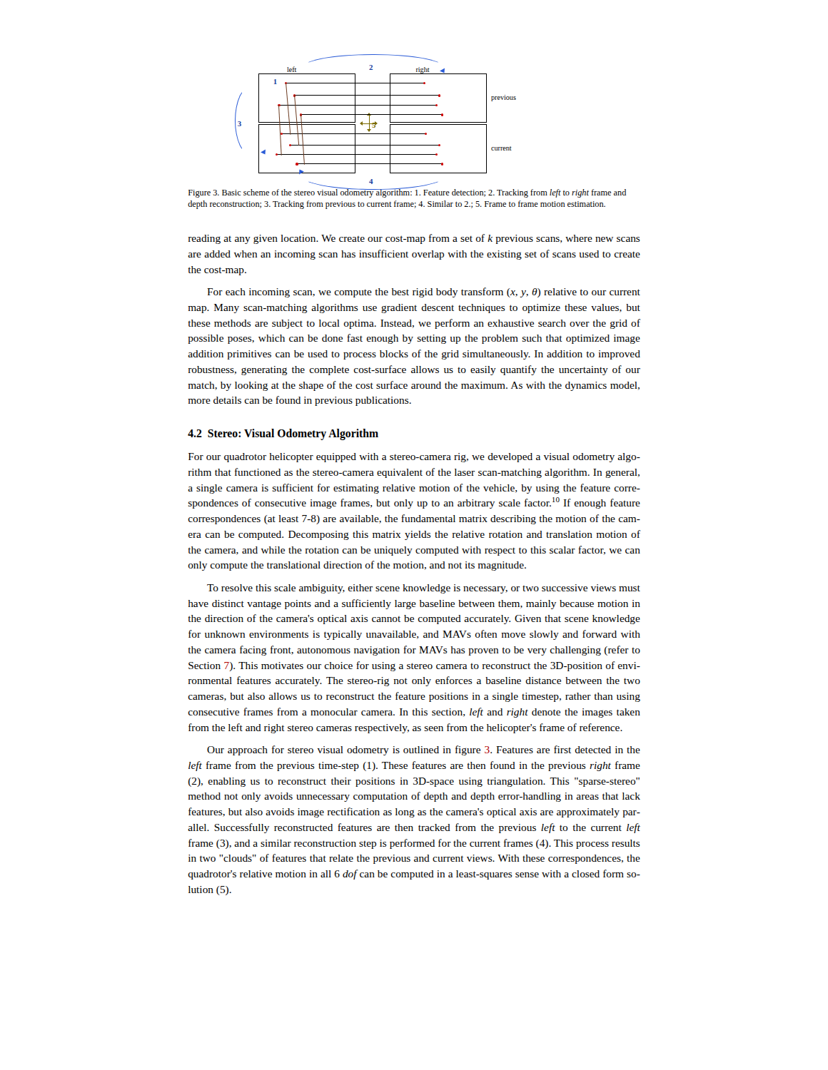left
right
previous
current
1
2
3
4
5
Figure 3. Basic scheme of the stereo visual odometry algorithm: 1. Feature detection; 2. Tracking from left to right frame and depth reconstruction; 3. Tracking from previous to current frame; 4. Similar to 2.; 5. Frame to frame motion estimation.
reading at any given location. We create our cost-map from a set of k previous scans, where new scans are added when an incoming scan has insufficient overlap with the existing set of scans used to create the cost-map.
For each incoming scan, we compute the best rigid body transform (x, y, θ) relative to our current map. Many scan-matching algorithms use gradient descent techniques to optimize these values, but these methods are subject to local optima. Instead, we perform an exhaustive search over the grid of possible poses, which can be done fast enough by setting up the problem such that optimized image addition primitives can be used to process blocks of the grid simultaneously. In addition to improved robustness, generating the complete cost-surface allows us to easily quantify the uncertainty of our match, by looking at the shape of the cost surface around the maximum. As with the dynamics model, more details can be found in previous publications.
4.2 Stereo: Visual Odometry Algorithm
For our quadrotor helicopter equipped with a stereo-camera rig, we developed a visual odometry algorithm that functioned as the stereo-camera equivalent of the laser scan-matching algorithm. In general, a single camera is sufficient for estimating relative motion of the vehicle, by using the feature correspondences of consecutive image frames, but only up to an arbitrary scale factor.10 If enough feature correspondences (at least 7-8) are available, the fundamental matrix describing the motion of the camera can be computed. Decomposing this matrix yields the relative rotation and translation motion of the camera, and while the rotation can be uniquely computed with respect to this scalar factor, we can only compute the translational direction of the motion, and not its magnitude.
To resolve this scale ambiguity, either scene knowledge is necessary, or two successive views must have distinct vantage points and a sufficiently large baseline between them, mainly because motion in the direction of the camera's optical axis cannot be computed accurately. Given that scene knowledge for unknown environments is typically unavailable, and MAVs often move slowly and forward with the camera facing front, autonomous navigation for MAVs has proven to be very challenging (refer to Section 7). This motivates our choice for using a stereo camera to reconstruct the 3D-position of environmental features accurately. The stereo-rig not only enforces a baseline distance between the two cameras, but also allows us to reconstruct the feature positions in a single timestep, rather than using consecutive frames from a monocular camera. In this section, left and right denote the images taken from the left and right stereo cameras respectively, as seen from the helicopter's frame of reference.
Our approach for stereo visual odometry is outlined in figure 3. Features are first detected in the left frame from the previous time-step (1). These features are then found in the previous right frame (2), enabling us to reconstruct their positions in 3D-space using triangulation. This "sparse-stereo" method not only avoids unnecessary computation of depth and depth error-handling in areas that lack features, but also avoids image rectification as long as the camera's optical axis are approximately parallel. Successfully reconstructed features are then tracked from the previous left to the current left frame (3), and a similar reconstruction step is performed for the current frames (4). This process results in two "clouds" of features that relate the previous and current views. With these correspondences, the quadrotor's relative motion in all 6 dof can be computed in a least-squares sense with a closed form solution (5).